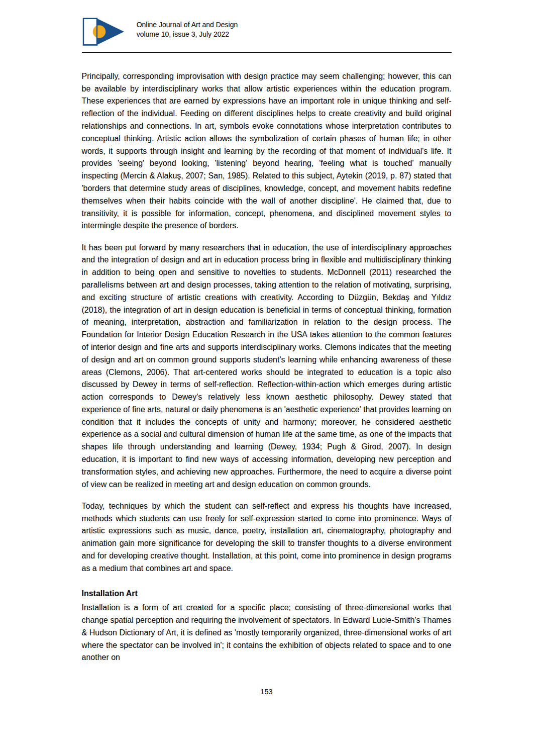Online Journal of Art and Design
volume 10, issue 3, July 2022
Principally, corresponding improvisation with design practice may seem challenging; however, this can be available by interdisciplinary works that allow artistic experiences within the education program. These experiences that are earned by expressions have an important role in unique thinking and self-reflection of the individual. Feeding on different disciplines helps to create creativity and build original relationships and connections. In art, symbols evoke connotations whose interpretation contributes to conceptual thinking. Artistic action allows the symbolization of certain phases of human life; in other words, it supports through insight and learning by the recording of that moment of individual's life. It provides 'seeing' beyond looking, 'listening' beyond hearing, 'feeling what is touched' manually inspecting (Mercin & Alakuş, 2007; San, 1985). Related to this subject, Aytekin (2019, p. 87) stated that 'borders that determine study areas of disciplines, knowledge, concept, and movement habits redefine themselves when their habits coincide with the wall of another discipline'. He claimed that, due to transitivity, it is possible for information, concept, phenomena, and disciplined movement styles to intermingle despite the presence of borders.
It has been put forward by many researchers that in education, the use of interdisciplinary approaches and the integration of design and art in education process bring in flexible and multidisciplinary thinking in addition to being open and sensitive to novelties to students. McDonnell (2011) researched the parallelisms between art and design processes, taking attention to the relation of motivating, surprising, and exciting structure of artistic creations with creativity. According to Düzgün, Bekdaş and Yıldız (2018), the integration of art in design education is beneficial in terms of conceptual thinking, formation of meaning, interpretation, abstraction and familiarization in relation to the design process. The Foundation for Interior Design Education Research in the USA takes attention to the common features of interior design and fine arts and supports interdisciplinary works. Clemons indicates that the meeting of design and art on common ground supports student's learning while enhancing awareness of these areas (Clemons, 2006). That art-centered works should be integrated to education is a topic also discussed by Dewey in terms of self-reflection. Reflection-within-action which emerges during artistic action corresponds to Dewey's relatively less known aesthetic philosophy. Dewey stated that experience of fine arts, natural or daily phenomena is an 'aesthetic experience' that provides learning on condition that it includes the concepts of unity and harmony; moreover, he considered aesthetic experience as a social and cultural dimension of human life at the same time, as one of the impacts that shapes life through understanding and learning (Dewey, 1934; Pugh & Girod, 2007). In design education, it is important to find new ways of accessing information, developing new perception and transformation styles, and achieving new approaches. Furthermore, the need to acquire a diverse point of view can be realized in meeting art and design education on common grounds.
Today, techniques by which the student can self-reflect and express his thoughts have increased, methods which students can use freely for self-expression started to come into prominence. Ways of artistic expressions such as music, dance, poetry, installation art, cinematography, photography and animation gain more significance for developing the skill to transfer thoughts to a diverse environment and for developing creative thought. Installation, at this point, come into prominence in design programs as a medium that combines art and space.
Installation Art
Installation is a form of art created for a specific place; consisting of three-dimensional works that change spatial perception and requiring the involvement of spectators. In Edward Lucie-Smith's Thames & Hudson Dictionary of Art, it is defined as 'mostly temporarily organized, three-dimensional works of art where the spectator can be involved in'; it contains the exhibition of objects related to space and to one another on
153